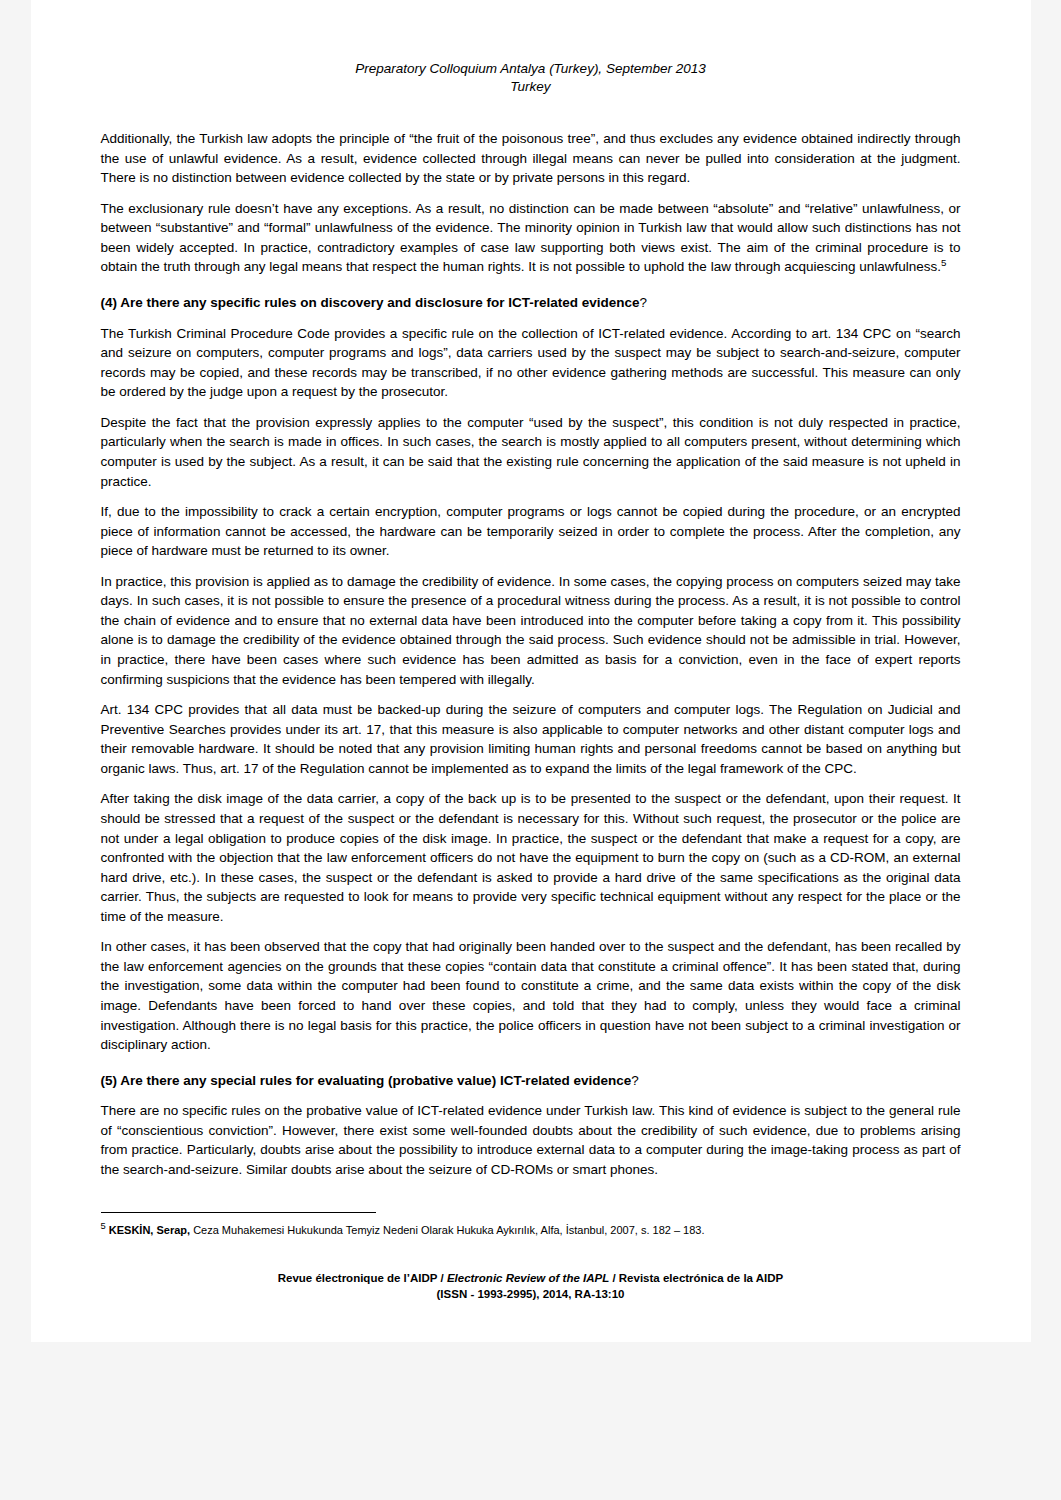Preparatory Colloquium Antalya (Turkey), September 2013
Turkey
Additionally, the Turkish law adopts the principle of “the fruit of the poisonous tree”, and thus excludes any evidence obtained indirectly through the use of unlawful evidence. As a result, evidence collected through illegal means can never be pulled into consideration at the judgment. There is no distinction between evidence collected by the state or by private persons in this regard.
The exclusionary rule doesn’t have any exceptions. As a result, no distinction can be made between “absolute” and “relative” unlawfulness, or between “substantive” and “formal” unlawfulness of the evidence. The minority opinion in Turkish law that would allow such distinctions has not been widely accepted. In practice, contradictory examples of case law supporting both views exist. The aim of the criminal procedure is to obtain the truth through any legal means that respect the human rights. It is not possible to uphold the law through acquiescing unlawfulness.5
(4) Are there any specific rules on discovery and disclosure for ICT-related evidence?
The Turkish Criminal Procedure Code provides a specific rule on the collection of ICT-related evidence. According to art. 134 CPC on “search and seizure on computers, computer programs and logs”, data carriers used by the suspect may be subject to search-and-seizure, computer records may be copied, and these records may be transcribed, if no other evidence gathering methods are successful. This measure can only be ordered by the judge upon a request by the prosecutor.
Despite the fact that the provision expressly applies to the computer “used by the suspect”, this condition is not duly respected in practice, particularly when the search is made in offices. In such cases, the search is mostly applied to all computers present, without determining which computer is used by the subject. As a result, it can be said that the existing rule concerning the application of the said measure is not upheld in practice.
If, due to the impossibility to crack a certain encryption, computer programs or logs cannot be copied during the procedure, or an encrypted piece of information cannot be accessed, the hardware can be temporarily seized in order to complete the process. After the completion, any piece of hardware must be returned to its owner.
In practice, this provision is applied as to damage the credibility of evidence. In some cases, the copying process on computers seized may take days. In such cases, it is not possible to ensure the presence of a procedural witness during the process. As a result, it is not possible to control the chain of evidence and to ensure that no external data have been introduced into the computer before taking a copy from it. This possibility alone is to damage the credibility of the evidence obtained through the said process. Such evidence should not be admissible in trial. However, in practice, there have been cases where such evidence has been admitted as basis for a conviction, even in the face of expert reports confirming suspicions that the evidence has been tempered with illegally.
Art. 134 CPC provides that all data must be backed-up during the seizure of computers and computer logs. The Regulation on Judicial and Preventive Searches provides under its art. 17, that this measure is also applicable to computer networks and other distant computer logs and their removable hardware. It should be noted that any provision limiting human rights and personal freedoms cannot be based on anything but organic laws. Thus, art. 17 of the Regulation cannot be implemented as to expand the limits of the legal framework of the CPC.
After taking the disk image of the data carrier, a copy of the back up is to be presented to the suspect or the defendant, upon their request. It should be stressed that a request of the suspect or the defendant is necessary for this. Without such request, the prosecutor or the police are not under a legal obligation to produce copies of the disk image. In practice, the suspect or the defendant that make a request for a copy, are confronted with the objection that the law enforcement officers do not have the equipment to burn the copy on (such as a CD-ROM, an external hard drive, etc.). In these cases, the suspect or the defendant is asked to provide a hard drive of the same specifications as the original data carrier. Thus, the subjects are requested to look for means to provide very specific technical equipment without any respect for the place or the time of the measure.
In other cases, it has been observed that the copy that had originally been handed over to the suspect and the defendant, has been recalled by the law enforcement agencies on the grounds that these copies “contain data that constitute a criminal offence”. It has been stated that, during the investigation, some data within the computer had been found to constitute a crime, and the same data exists within the copy of the disk image. Defendants have been forced to hand over these copies, and told that they had to comply, unless they would face a criminal investigation. Although there is no legal basis for this practice, the police officers in question have not been subject to a criminal investigation or disciplinary action.
(5) Are there any special rules for evaluating (probative value) ICT-related evidence?
There are no specific rules on the probative value of ICT-related evidence under Turkish law. This kind of evidence is subject to the general rule of “conscientious conviction”. However, there exist some well-founded doubts about the credibility of such evidence, due to problems arising from practice. Particularly, doubts arise about the possibility to introduce external data to a computer during the image-taking process as part of the search-and-seizure. Similar doubts arise about the seizure of CD-ROMs or smart phones.
5 KESKİN, Serap, Ceza Muhakemesi Hukukunda Temyiz Nedeni Olarak Hukuka Aykırılık, Alfa, İstanbul, 2007, s. 182 – 183.
Revue électronique de l’AIDP / Electronic Review of the IAPL / Revista electrónica de la AIDP
(ISSN - 1993-2995), 2014, RA-13:10